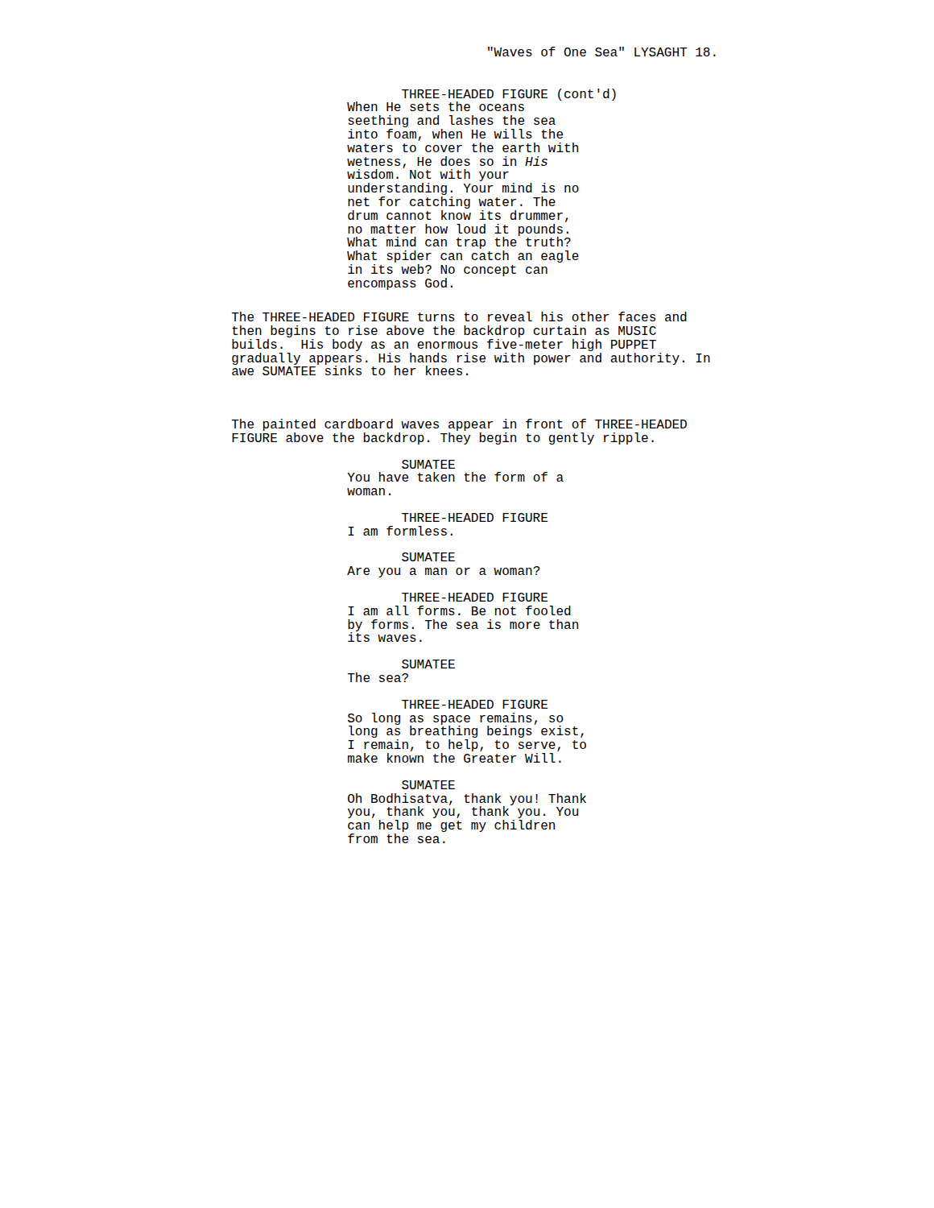"Waves of One Sea" LYSAGHT 18.
THREE-HEADED FIGURE (cont'd)
When He sets the oceans seething and lashes the sea into foam, when He wills the waters to cover the earth with wetness, He does so in His wisdom. Not with your understanding. Your mind is no net for catching water. The drum cannot know its drummer, no matter how loud it pounds. What mind can trap the truth? What spider can catch an eagle in its web? No concept can encompass God.
The THREE-HEADED FIGURE turns to reveal his other faces and then begins to rise above the backdrop curtain as MUSIC builds. His body as an enormous five-meter high PUPPET gradually appears. His hands rise with power and authority. In awe SUMATEE sinks to her knees.
The painted cardboard waves appear in front of THREE-HEADED FIGURE above the backdrop. They begin to gently ripple.
SUMATEE
You have taken the form of a woman.
THREE-HEADED FIGURE
I am formless.
SUMATEE
Are you a man or a woman?
THREE-HEADED FIGURE
I am all forms. Be not fooled by forms. The sea is more than its waves.
SUMATEE
The sea?
THREE-HEADED FIGURE
So long as space remains, so long as breathing beings exist, I remain, to help, to serve, to make known the Greater Will.
SUMATEE
Oh Bodhisatva, thank you! Thank you, thank you, thank you. You can help me get my children from the sea.